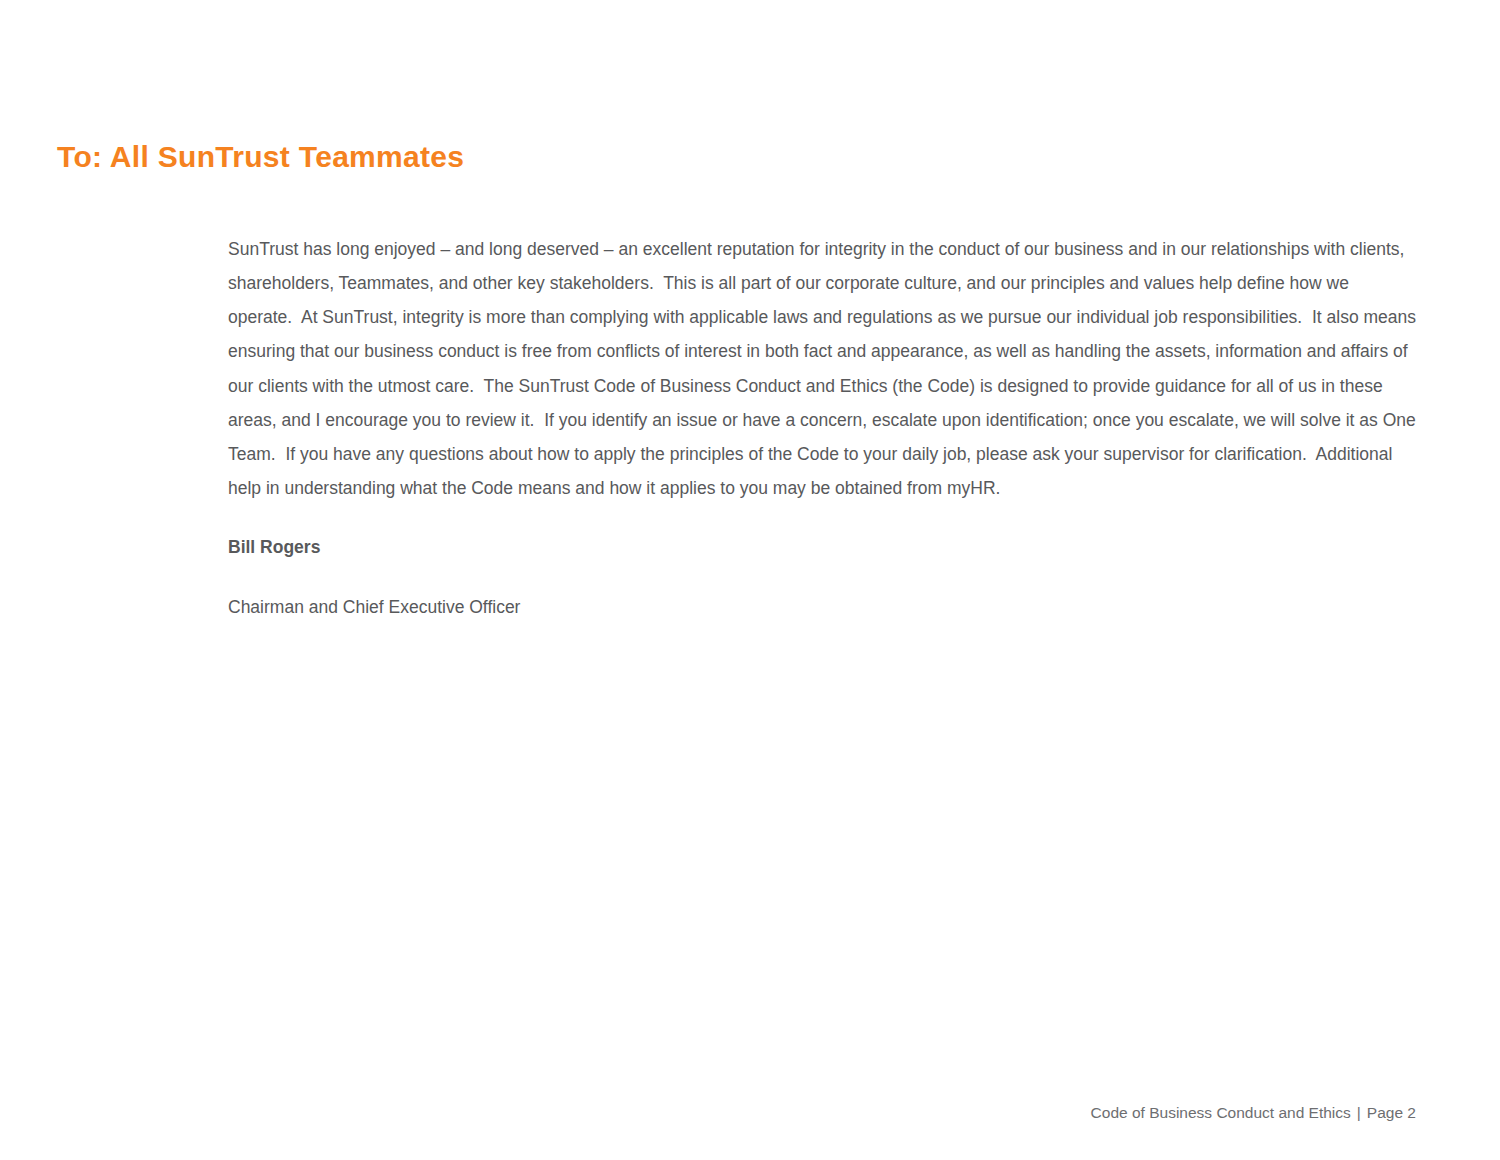To: All SunTrust Teammates
SunTrust has long enjoyed – and long deserved – an excellent reputation for integrity in the conduct of our business and in our relationships with clients, shareholders, Teammates, and other key stakeholders. This is all part of our corporate culture, and our principles and values help define how we operate. At SunTrust, integrity is more than complying with applicable laws and regulations as we pursue our individual job responsibilities. It also means ensuring that our business conduct is free from conflicts of interest in both fact and appearance, as well as handling the assets, information and affairs of our clients with the utmost care. The SunTrust Code of Business Conduct and Ethics (the Code) is designed to provide guidance for all of us in these areas, and I encourage you to review it. If you identify an issue or have a concern, escalate upon identification; once you escalate, we will solve it as One Team. If you have any questions about how to apply the principles of the Code to your daily job, please ask your supervisor for clarification. Additional help in understanding what the Code means and how it applies to you may be obtained from myHR.
Bill Rogers
Chairman and Chief Executive Officer
Code of Business Conduct and Ethics|Page 2